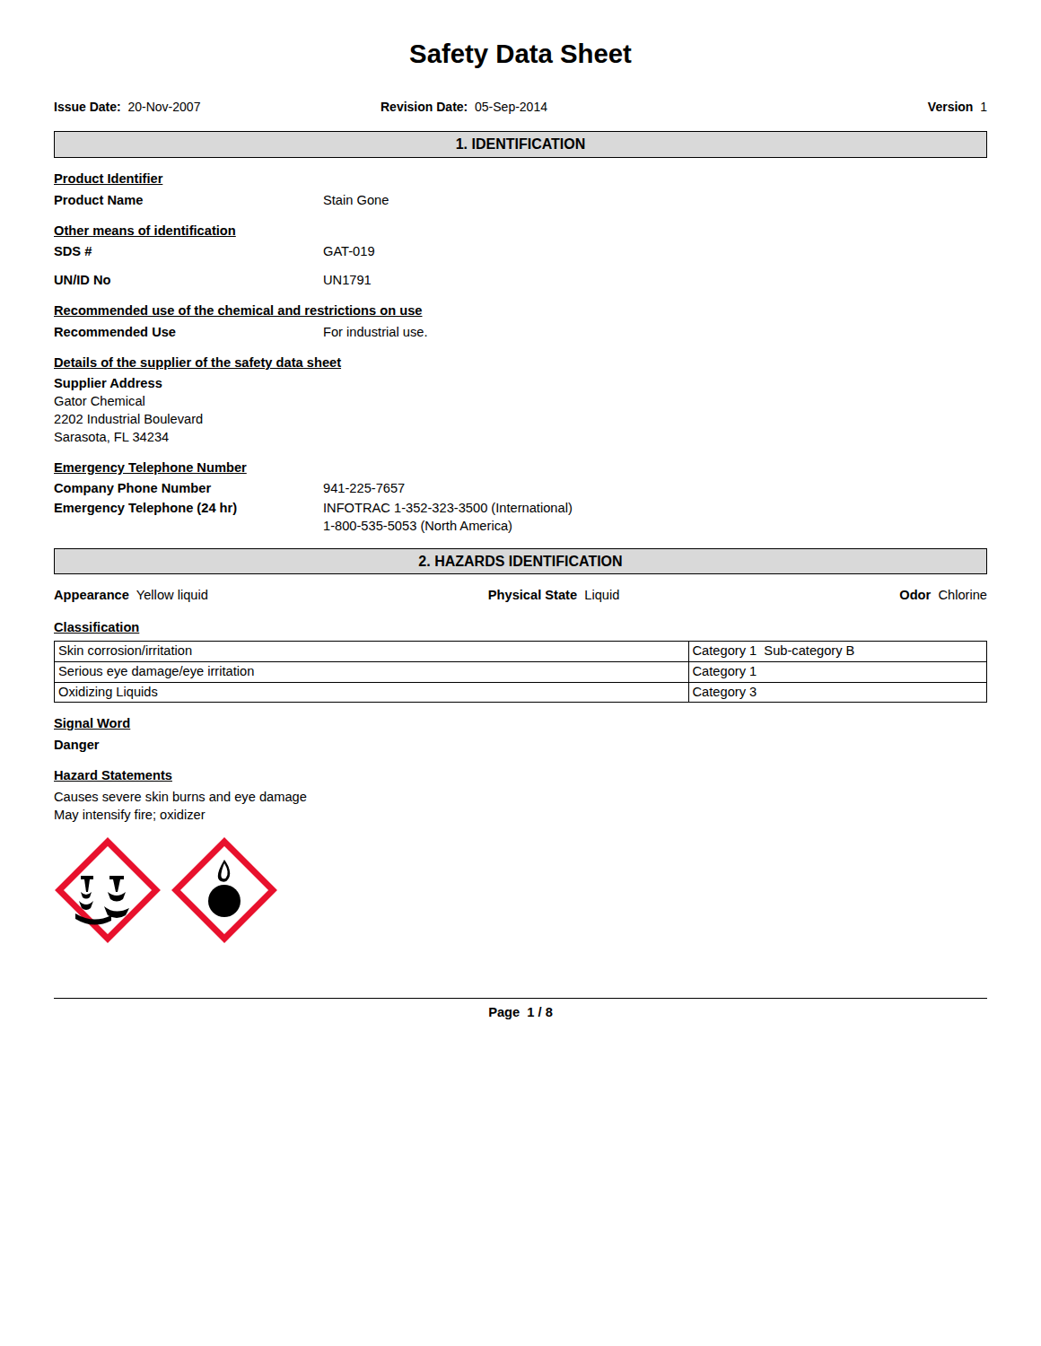Safety Data Sheet
Issue Date: 20-Nov-2007
Revision Date: 05-Sep-2014
Version 1
1. IDENTIFICATION
Product Identifier
Product Name
Stain Gone
Other means of identification
SDS #
GAT-019
UN/ID No
UN1791
Recommended use of the chemical and restrictions on use
Recommended Use
For industrial use.
Details of the supplier of the safety data sheet
Supplier Address
Gator Chemical
2202 Industrial Boulevard
Sarasota, FL 34234
Emergency Telephone Number
Company Phone Number
941-225-7657
Emergency Telephone (24 hr)
INFOTRAC 1-352-323-3500 (International)
1-800-535-5053 (North America)
2. HAZARDS IDENTIFICATION
Appearance Yellow liquid
Physical State Liquid
Odor Chlorine
Classification
| Skin corrosion/irritation | Category 1 Sub-category B |
| Serious eye damage/eye irritation | Category 1 |
| Oxidizing Liquids | Category 3 |
Signal Word
Danger
Hazard Statements
Causes severe skin burns and eye damage
May intensify fire; oxidizer
Page 1 / 8